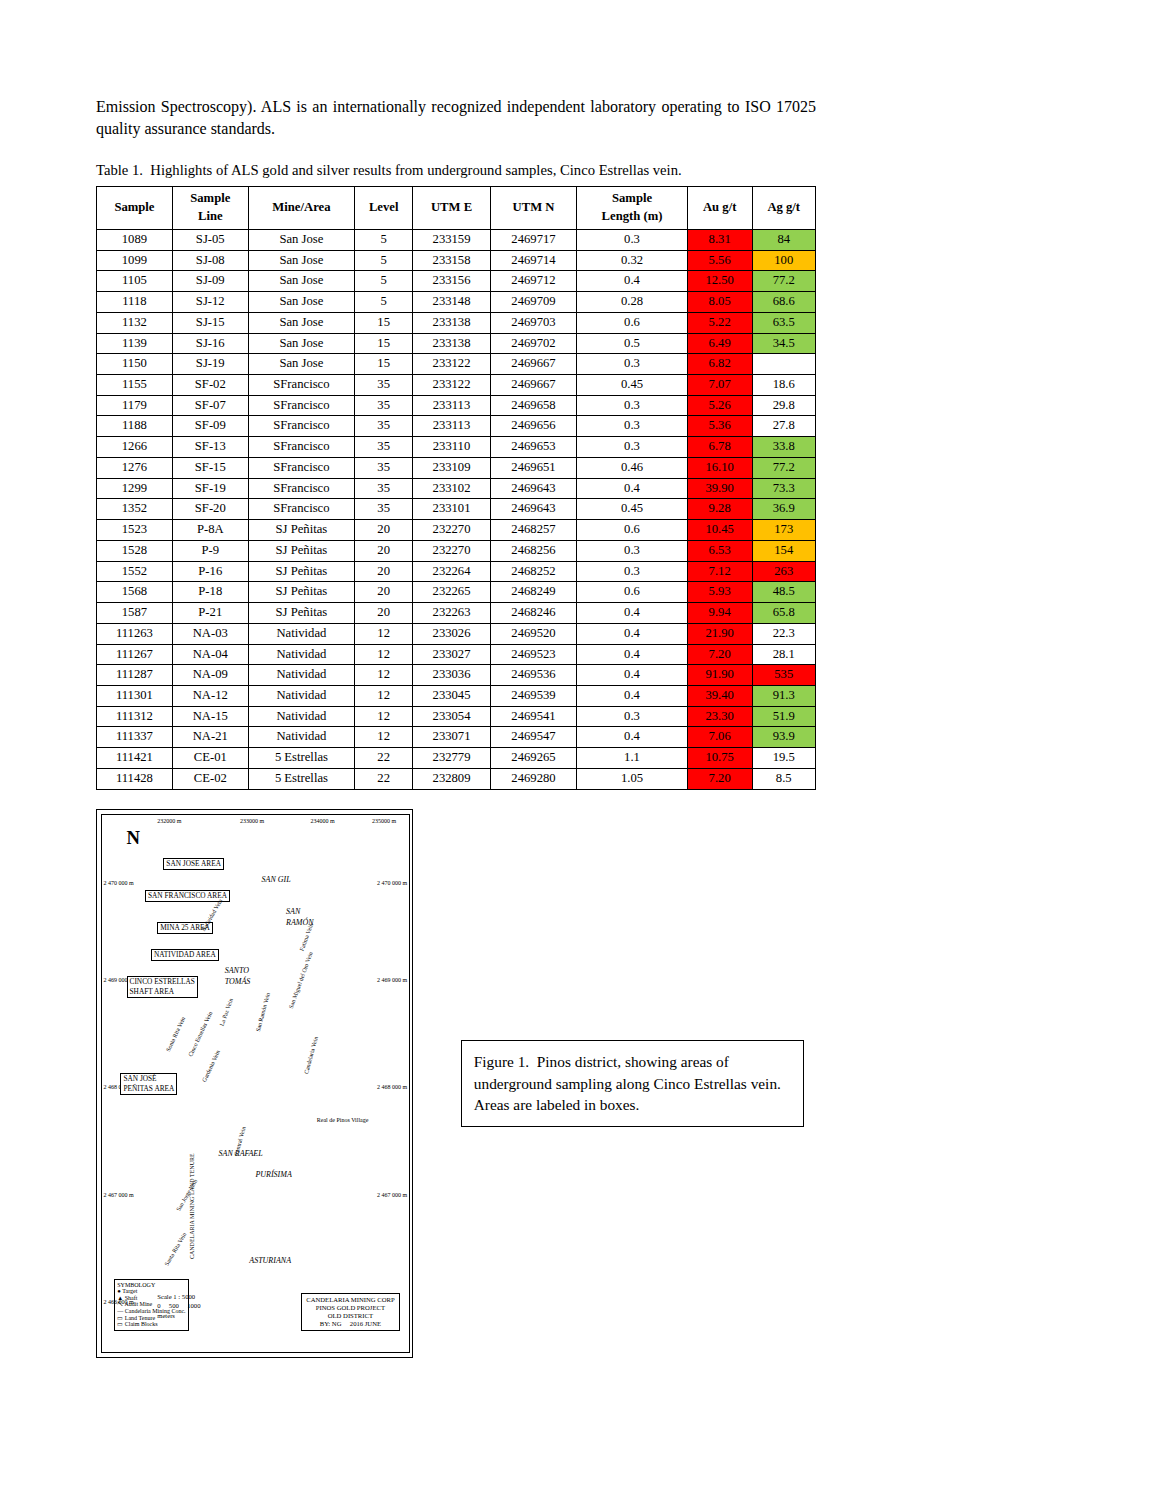Emission Spectroscopy). ALS is an internationally recognized independent laboratory operating to ISO 17025 quality assurance standards.
Table 1. Highlights of ALS gold and silver results from underground samples, Cinco Estrellas vein.
| Sample | Sample Line | Mine/Area | Level | UTM E | UTM N | Sample Length (m) | Au g/t | Ag g/t |
| --- | --- | --- | --- | --- | --- | --- | --- | --- |
| 1089 | SJ-05 | San Jose | 5 | 233159 | 2469717 | 0.3 | 8.31 | 84 |
| 1099 | SJ-08 | San Jose | 5 | 233158 | 2469714 | 0.32 | 5.56 | 100 |
| 1105 | SJ-09 | San Jose | 5 | 233156 | 2469712 | 0.4 | 12.50 | 77.2 |
| 1118 | SJ-12 | San Jose | 5 | 233148 | 2469709 | 0.28 | 8.05 | 68.6 |
| 1132 | SJ-15 | San Jose | 15 | 233138 | 2469703 | 0.6 | 5.22 | 63.5 |
| 1139 | SJ-16 | San Jose | 15 | 233138 | 2469702 | 0.5 | 6.49 | 34.5 |
| 1150 | SJ-19 | San Jose | 15 | 233122 | 2469667 | 0.3 | 6.82 | |
| 1155 | SF-02 | SFrancisco | 35 | 233122 | 2469667 | 0.45 | 7.07 | 18.6 |
| 1179 | SF-07 | SFrancisco | 35 | 233113 | 2469658 | 0.3 | 5.26 | 29.8 |
| 1188 | SF-09 | SFrancisco | 35 | 233113 | 2469656 | 0.3 | 5.36 | 27.8 |
| 1266 | SF-13 | SFrancisco | 35 | 233110 | 2469653 | 0.3 | 6.78 | 33.8 |
| 1276 | SF-15 | SFrancisco | 35 | 233109 | 2469651 | 0.46 | 16.10 | 77.2 |
| 1299 | SF-19 | SFrancisco | 35 | 233102 | 2469643 | 0.4 | 39.90 | 73.3 |
| 1352 | SF-20 | SFrancisco | 35 | 233101 | 2469643 | 0.45 | 9.28 | 36.9 |
| 1523 | P-8A | SJ Peñitas | 20 | 232270 | 2468257 | 0.6 | 10.45 | 173 |
| 1528 | P-9 | SJ Peñitas | 20 | 232270 | 2468256 | 0.3 | 6.53 | 154 |
| 1552 | P-16 | SJ Peñitas | 20 | 232264 | 2468252 | 0.3 | 7.12 | 263 |
| 1568 | P-18 | SJ Peñitas | 20 | 232265 | 2468249 | 0.6 | 5.93 | 48.5 |
| 1587 | P-21 | SJ Peñitas | 20 | 232263 | 2468246 | 0.4 | 9.94 | 65.8 |
| 111263 | NA-03 | Natividad | 12 | 233026 | 2469520 | 0.4 | 21.90 | 22.3 |
| 111267 | NA-04 | Natividad | 12 | 233027 | 2469523 | 0.4 | 7.20 | 28.1 |
| 111287 | NA-09 | Natividad | 12 | 233036 | 2469536 | 0.4 | 91.90 | 535 |
| 111301 | NA-12 | Natividad | 12 | 233045 | 2469539 | 0.4 | 39.40 | 91.3 |
| 111312 | NA-15 | Natividad | 12 | 233054 | 2469541 | 0.3 | 23.30 | 51.9 |
| 111337 | NA-21 | Natividad | 12 | 233071 | 2469547 | 0.4 | 7.06 | 93.9 |
| 111421 | CE-01 | 5 Estrellas | 22 | 232779 | 2469265 | 1.1 | 10.75 | 19.5 |
| 111428 | CE-02 | 5 Estrellas | 22 | 232809 | 2469280 | 1.05 | 7.20 | 8.5 |
N
232000 m
233000 m
234000 m
235000 m
2 470 000 m
2 469 000 m
2 468 000 m
2 467 000 m
2 466 000 m
2 470 000 m
2 469 000 m
2 468 000 m
2 467 000 m
SAN JOSE AREA
SAN FRANCISCO AREA
MINA 25 AREA
NATIVIDAD AREA
CINCO ESTRELLAS
SHAFT AREA
SAN JOSÉ
PEÑITAS AREA
SAN GIL
SAN
RAMÓN
SANTO
TOMÁS
SAN RAFAEL
PURÍSIMA
ASTURIANA
Natividad Vein
Fatima Vein
San Miguel del Oro Vein
San Ramón Vein
La Paz Vein
Cinco Estrellas Vein
Gardenia Vein
Sonia Rita Vein
Central Vein
San Jorge Vein
Santa Rita Vein
Candelaria Vein
CANDELARIA MINING LAND TENURE
Real de Pinos Village
SYMBOLOGY
● Target
▲ Shaft
⛏ Audit Mine
— Candelaria Mining Conc.
▭ Land Tenure
▭ Claim Blocks
Scale 1 : 5000
0 500 1000
meters
CANDELARIA MINING CORP
PINOS GOLD PROJECT
OLD DISTRICT
BY: NG 2016 JUNE
Figure 1. Pinos district, showing areas of underground sampling along Cinco Estrellas vein. Areas are labeled in boxes.